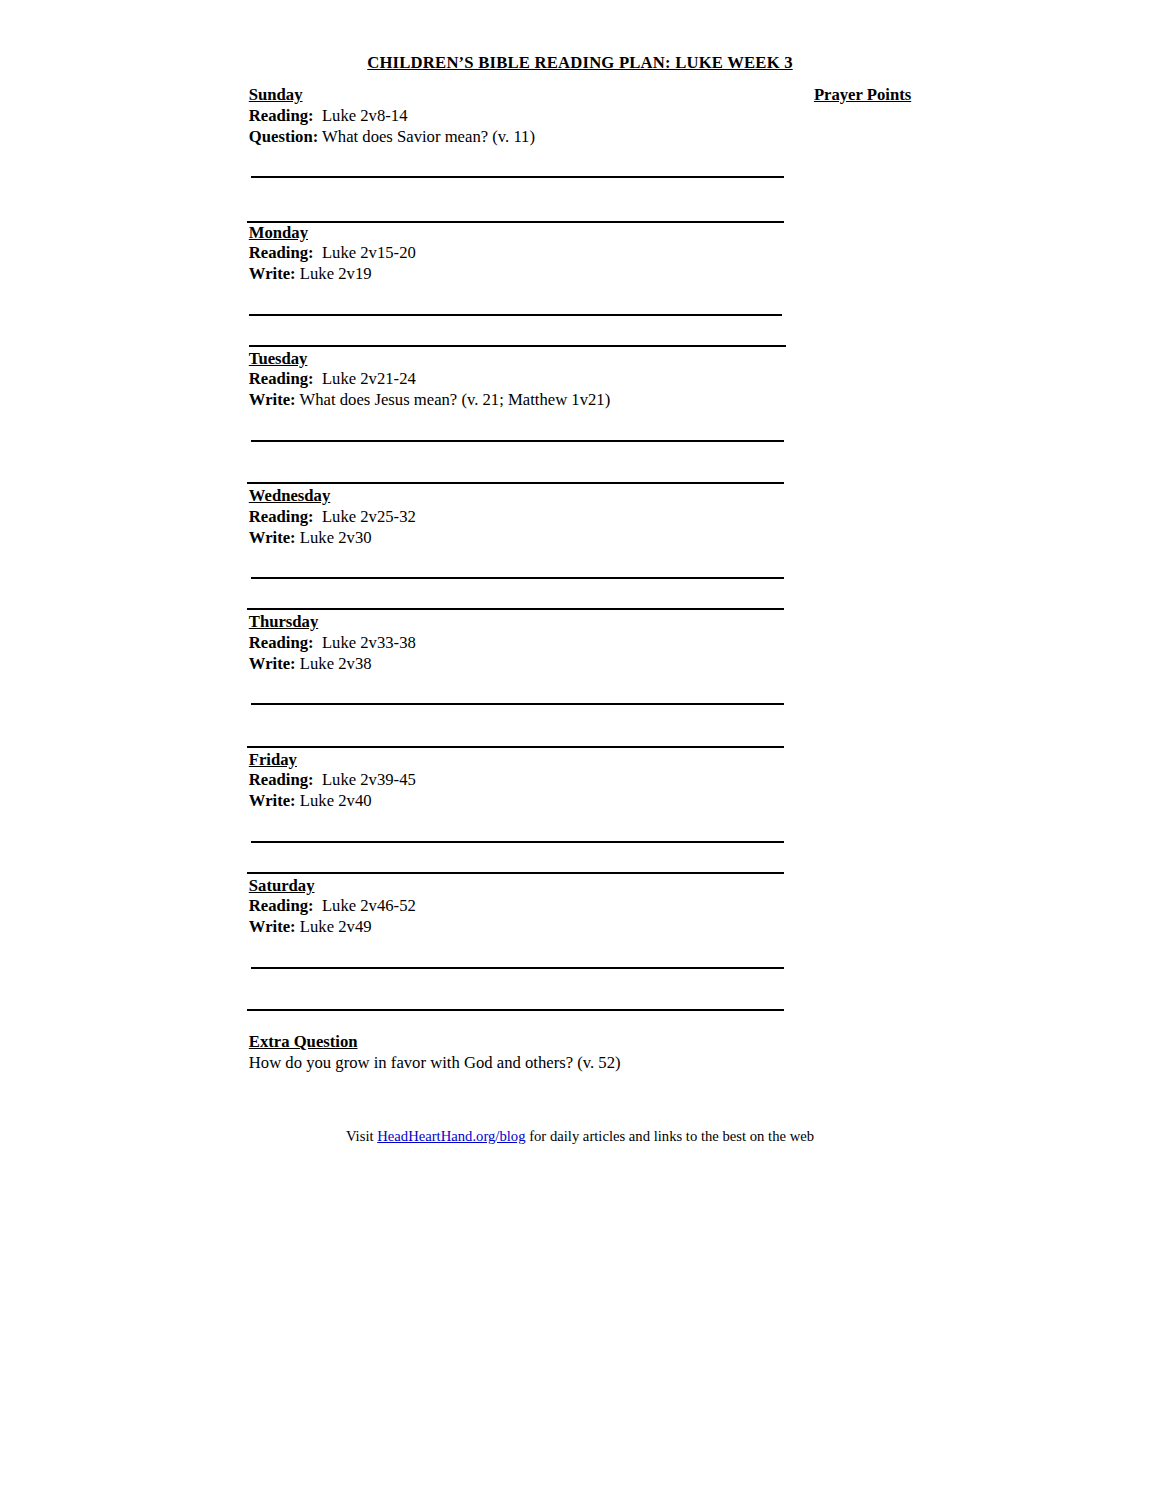CHILDREN’S BIBLE READING PLAN: LUKE WEEK 3
Sunday
Reading: Luke 2v8-14
Question: What does Savior mean? (v. 11)
Prayer Points
Monday
Reading: Luke 2v15-20
Write: Luke 2v19
Tuesday
Reading: Luke 2v21-24
Write: What does Jesus mean? (v. 21; Matthew 1v21)
Wednesday
Reading: Luke 2v25-32
Write: Luke 2v30
Thursday
Reading: Luke 2v33-38
Write: Luke 2v38
Friday
Reading: Luke 2v39-45
Write: Luke 2v40
Saturday
Reading: Luke 2v46-52
Write: Luke 2v49
Extra Question
How do you grow in favor with God and others? (v. 52)
Visit HeadHeartHand.org/blog for daily articles and links to the best on the web